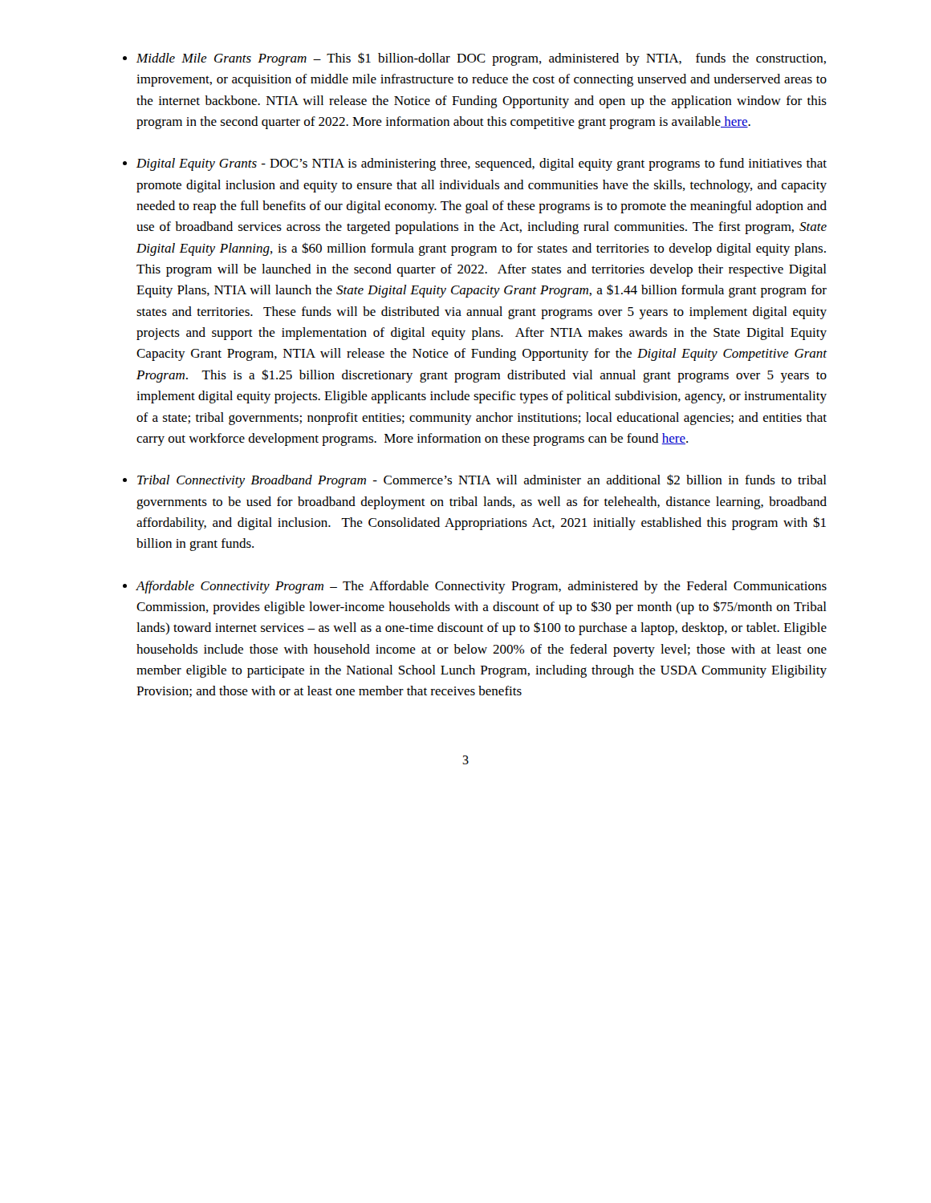Middle Mile Grants Program – This $1 billion-dollar DOC program, administered by NTIA, funds the construction, improvement, or acquisition of middle mile infrastructure to reduce the cost of connecting unserved and underserved areas to the internet backbone. NTIA will release the Notice of Funding Opportunity and open up the application window for this program in the second quarter of 2022. More information about this competitive grant program is available here.
Digital Equity Grants - DOC’s NTIA is administering three, sequenced, digital equity grant programs to fund initiatives that promote digital inclusion and equity to ensure that all individuals and communities have the skills, technology, and capacity needed to reap the full benefits of our digital economy. The goal of these programs is to promote the meaningful adoption and use of broadband services across the targeted populations in the Act, including rural communities. The first program, State Digital Equity Planning, is a $60 million formula grant program to for states and territories to develop digital equity plans. This program will be launched in the second quarter of 2022. After states and territories develop their respective Digital Equity Plans, NTIA will launch the State Digital Equity Capacity Grant Program, a $1.44 billion formula grant program for states and territories. These funds will be distributed via annual grant programs over 5 years to implement digital equity projects and support the implementation of digital equity plans. After NTIA makes awards in the State Digital Equity Capacity Grant Program, NTIA will release the Notice of Funding Opportunity for the Digital Equity Competitive Grant Program. This is a $1.25 billion discretionary grant program distributed vial annual grant programs over 5 years to implement digital equity projects. Eligible applicants include specific types of political subdivision, agency, or instrumentality of a state; tribal governments; nonprofit entities; community anchor institutions; local educational agencies; and entities that carry out workforce development programs. More information on these programs can be found here.
Tribal Connectivity Broadband Program - Commerce’s NTIA will administer an additional $2 billion in funds to tribal governments to be used for broadband deployment on tribal lands, as well as for telehealth, distance learning, broadband affordability, and digital inclusion. The Consolidated Appropriations Act, 2021 initially established this program with $1 billion in grant funds.
Affordable Connectivity Program – The Affordable Connectivity Program, administered by the Federal Communications Commission, provides eligible lower-income households with a discount of up to $30 per month (up to $75/month on Tribal lands) toward internet services – as well as a one-time discount of up to $100 to purchase a laptop, desktop, or tablet. Eligible households include those with household income at or below 200% of the federal poverty level; those with at least one member eligible to participate in the National School Lunch Program, including through the USDA Community Eligibility Provision; and those with or at least one member that receives benefits
3